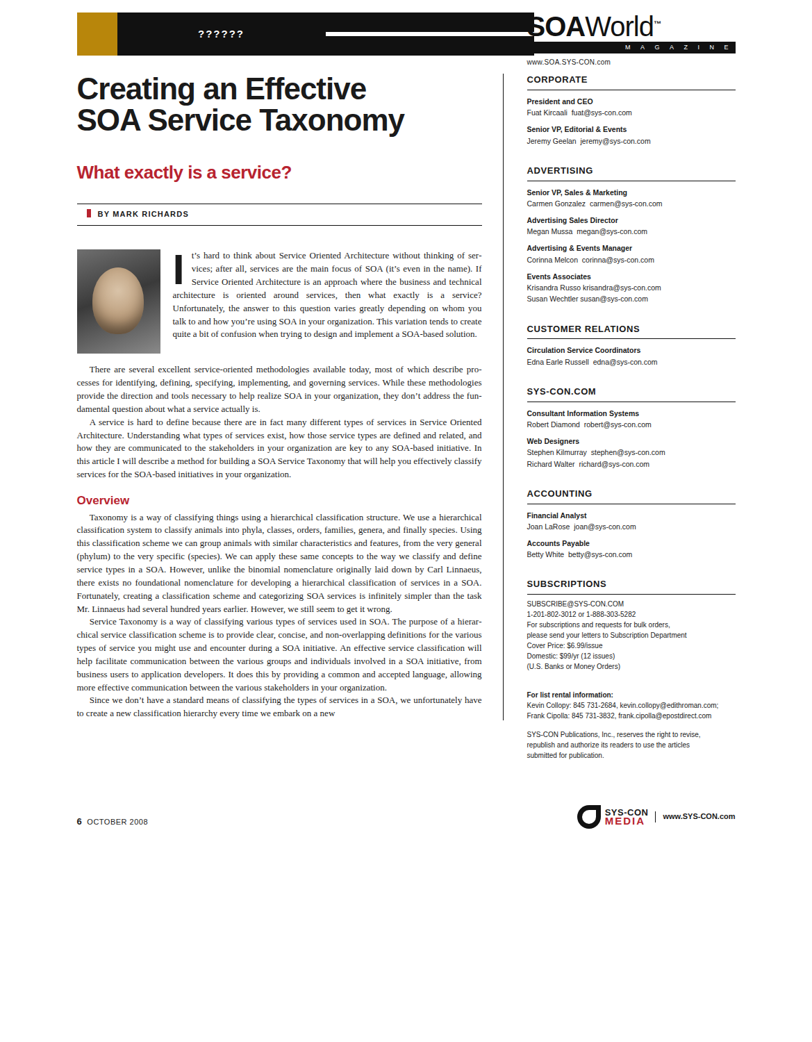??????
SOA World™
M A G A Z I N E
www.SOA.SYS-CON.com
Creating an Effective
SOA Service Taxonomy
What exactly is a service?
BY MARK RICHARDS
It’s hard to think about Service Oriented Architecture without thinking of services; after all, services are the main focus of SOA (it’s even in the name). If Service Oriented Architecture is an approach where the business and technical architecture is oriented around services, then what exactly is a service? Unfortunately, the answer to this question varies greatly depending on whom you talk to and how you’re using SOA in your organization. This variation tends to create quite a bit of confusion when trying to design and implement a SOA-based solution.
There are several excellent service-oriented methodologies available today, most of which describe processes for identifying, defining, specifying, implementing, and governing services. While these methodologies provide the direction and tools necessary to help realize SOA in your organization, they don’t address the fundamental question about what a service actually is.
A service is hard to define because there are in fact many different types of services in Service Oriented Architecture. Understanding what types of services exist, how those service types are defined and related, and how they are communicated to the stakeholders in your organization are key to any SOA-based initiative. In this article I will describe a method for building a SOA Service Taxonomy that will help you effectively classify services for the SOA-based initiatives in your organization.
Overview
Taxonomy is a way of classifying things using a hierarchical classification structure. We use a hierarchical classification system to classify animals into phyla, classes, orders, families, genera, and finally species. Using this classification scheme we can group animals with similar characteristics and features, from the very general (phylum) to the very specific (species). We can apply these same concepts to the way we classify and define service types in a SOA. However, unlike the binomial nomenclature originally laid down by Carl Linnaeus, there exists no foundational nomenclature for developing a hierarchical classification of services in a SOA. Fortunately, creating a classification scheme and categorizing SOA services is infinitely simpler than the task Mr. Linnaeus had several hundred years earlier. However, we still seem to get it wrong.
Service Taxonomy is a way of classifying various types of services used in SOA. The purpose of a hierarchical service classification scheme is to provide clear, concise, and non-overlapping definitions for the various types of service you might use and encounter during a SOA initiative. An effective service classification will help facilitate communication between the various groups and individuals involved in a SOA initiative, from business users to application developers. It does this by providing a common and accepted language, allowing more effective communication between the various stakeholders in your organization.
Since we don’t have a standard means of classifying the types of services in a SOA, we unfortunately have to create a new classification hierarchy every time we embark on a new
CORPORATE
President and CEO
Fuat Kircaali fuat@sys-con.com
Senior VP, Editorial & Events
Jeremy Geelan jeremy@sys-con.com
ADVERTISING
Senior VP, Sales & Marketing
Carmen Gonzalez carmen@sys-con.com
Advertising Sales Director
Megan Mussa megan@sys-con.com
Advertising & Events Manager
Corinna Melcon corinna@sys-con.com
Events Associates
Krisandra Russo krisandra@sys-con.com
Susan Wechtler susan@sys-con.com
CUSTOMER RELATIONS
Circulation Service Coordinators
Edna Earle Russell edna@sys-con.com
SYS-CON.COM
Consultant Information Systems
Robert Diamond robert@sys-con.com
Web Designers
Stephen Kilmurray stephen@sys-con.com
Richard Walter richard@sys-con.com
ACCOUNTING
Financial Analyst
Joan LaRose joan@sys-con.com
Accounts Payable
Betty White betty@sys-con.com
SUBSCRIPTIONS
SUBSCRIBE@SYS-CON.COM
1-201-802-3012 or 1-888-303-5282
For subscriptions and requests for bulk orders,
please send your letters to Subscription Department
Cover Price: $6.99/issue
Domestic: $99/yr (12 issues)
(U.S. Banks or Money Orders)
For list rental information:
Kevin Collopy: 845 731-2684, kevin.collopy@edithroman.com;
Frank Cipolla: 845 731-3832, frank.cipolla@epostdirect.com
SYS-CON Publications, Inc., reserves the right to revise,
republish and authorize its readers to use the articles
submitted for publication.
6 OCTOBER 2008
SYS-CONMEDIA
www.SYS-CON.com